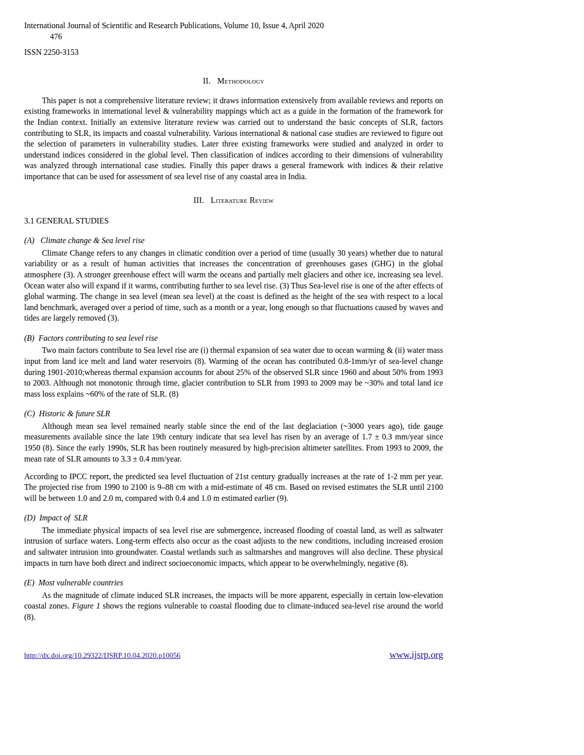International Journal of Scientific and Research Publications, Volume 10, Issue 4, April 2020
476
ISSN 2250-3153
II. Methodology
This paper is not a comprehensive literature review; it draws information extensively from available reviews and reports on existing frameworks in international level & vulnerability mappings which act as a guide in the formation of the framework for the Indian context. Initially an extensive literature review was carried out to understand the basic concepts of SLR, factors contributing to SLR, its impacts and coastal vulnerability. Various international & national case studies are reviewed to figure out the selection of parameters in vulnerability studies. Later three existing frameworks were studied and analyzed in order to understand indices considered in the global level. Then classification of indices according to their dimensions of vulnerability was analyzed through international case studies. Finally this paper draws a general framework with indices & their relative importance that can be used for assessment of sea level rise of any coastal area in India.
III. Literature Review
3.1 GENERAL STUDIES
(A) Climate change & Sea level rise
Climate Change refers to any changes in climatic condition over a period of time (usually 30 years) whether due to natural variability or as a result of human activities that increases the concentration of greenhouses gases (GHG) in the global atmosphere (3). A stronger greenhouse effect will warm the oceans and partially melt glaciers and other ice, increasing sea level. Ocean water also will expand if it warms, contributing further to sea level rise. (3) Thus Sea-level rise is one of the after effects of global warming. The change in sea level (mean sea level) at the coast is defined as the height of the sea with respect to a local land benchmark, averaged over a period of time, such as a month or a year, long enough so that fluctuations caused by waves and tides are largely removed (3).
(B) Factors contributing to sea level rise
Two main factors contribute to Sea level rise are (i) thermal expansion of sea water due to ocean warming & (ii) water mass input from land ice melt and land water reservoirs (8). Warming of the ocean has contributed 0.8-1mm/yr of sea-level change during 1901-2010;whereas thermal expansion accounts for about 25% of the observed SLR since 1960 and about 50% from 1993 to 2003. Although not monotonic through time, glacier contribution to SLR from 1993 to 2009 may be ~30% and total land ice mass loss explains ~60% of the rate of SLR. (8)
(C) Historic & future SLR
Although mean sea level remained nearly stable since the end of the last deglaciation (~3000 years ago), tide gauge measurements available since the late 19th century indicate that sea level has risen by an average of 1.7 ± 0.3 mm/year since 1950 (8). Since the early 1990s, SLR has been routinely measured by high-precision altimeter satellites. From 1993 to 2009, the mean rate of SLR amounts to 3.3 ± 0.4 mm/year.
According to IPCC report, the predicted sea level fluctuation of 21st century gradually increases at the rate of 1-2 mm per year. The projected rise from 1990 to 2100 is 9–88 cm with a mid-estimate of 48 cm. Based on revised estimates the SLR until 2100 will be between 1.0 and 2.0 m, compared with 0.4 and 1.0 m estimated earlier (9).
(D) Impact of SLR
The immediate physical impacts of sea level rise are submergence, increased flooding of coastal land, as well as saltwater intrusion of surface waters. Long-term effects also occur as the coast adjusts to the new conditions, including increased erosion and saltwater intrusion into groundwater. Coastal wetlands such as saltmarshes and mangroves will also decline. These physical impacts in turn have both direct and indirect socioeconomic impacts, which appear to be overwhelmingly, negative (8).
(E) Most vulnerable countries
As the magnitude of climate induced SLR increases, the impacts will be more apparent, especially in certain low-elevation coastal zones. Figure 1 shows the regions vulnerable to coastal flooding due to climate-induced sea-level rise around the world (8).
http://dx.doi.org/10.29322/IJSRP.10.04.2020.p10056 www.ijsrp.org